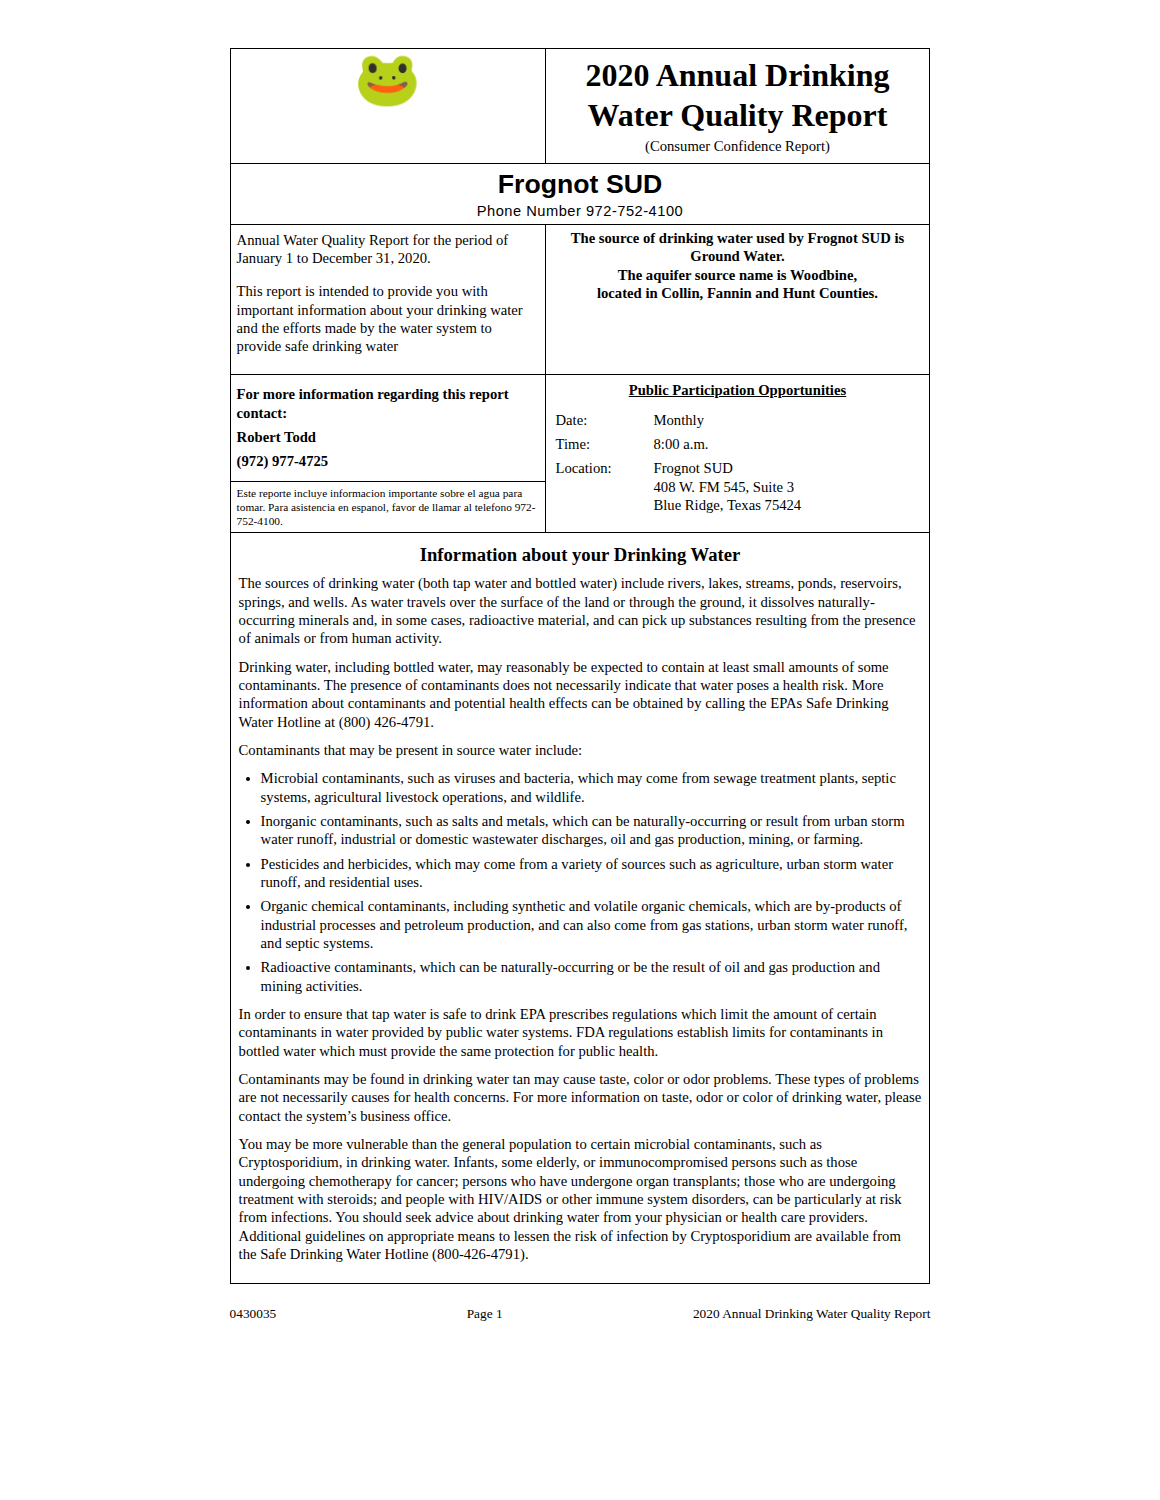| 🐸 | 2020 Annual Drinking Water Quality Report (Consumer Confidence Report) |
| Frognot SUD Phone Number 972-752-4100 |
| Annual Water Quality Report for the period of January 1 to December 31, 2020. This report is intended to provide you with important information about your drinking water and the efforts made by the water system to provide safe drinking water | The source of drinking water used by Frognot SUD is Ground Water. The aquifer source name is Woodbine, located in Collin, Fannin and Hunt Counties. |
| For more information regarding this report contact: Robert Todd (972) 977-4725 | Public Participation Opportunities / Date: / Monthly / / Time: / 8:00 a.m. / / Location: / Frognot SUD 408 W. FM 545, Suite 3 Blue Ridge, Texas 75424 / |
| Este reporte incluye informacion importante sobre el agua para tomar. Para asistencia en espanol, favor de llamar al telefono 972-752-4100. |
Information about your Drinking Water
The sources of drinking water (both tap water and bottled water) include rivers, lakes, streams, ponds, reservoirs, springs, and wells. As water travels over the surface of the land or through the ground, it dissolves naturally-occurring minerals and, in some cases, radioactive material, and can pick up substances resulting from the presence of animals or from human activity.
Drinking water, including bottled water, may reasonably be expected to contain at least small amounts of some contaminants. The presence of contaminants does not necessarily indicate that water poses a health risk. More information about contaminants and potential health effects can be obtained by calling the EPAs Safe Drinking Water Hotline at (800) 426-4791.
Contaminants that may be present in source water include:
Microbial contaminants, such as viruses and bacteria, which may come from sewage treatment plants, septic systems, agricultural livestock operations, and wildlife.
Inorganic contaminants, such as salts and metals, which can be naturally-occurring or result from urban storm water runoff, industrial or domestic wastewater discharges, oil and gas production, mining, or farming.
Pesticides and herbicides, which may come from a variety of sources such as agriculture, urban storm water runoff, and residential uses.
Organic chemical contaminants, including synthetic and volatile organic chemicals, which are by-products of industrial processes and petroleum production, and can also come from gas stations, urban storm water runoff, and septic systems.
Radioactive contaminants, which can be naturally-occurring or be the result of oil and gas production and mining activities.
In order to ensure that tap water is safe to drink EPA prescribes regulations which limit the amount of certain contaminants in water provided by public water systems. FDA regulations establish limits for contaminants in bottled water which must provide the same protection for public health.
Contaminants may be found in drinking water tan may cause taste, color or odor problems. These types of problems are not necessarily causes for health concerns. For more information on taste, odor or color of drinking water, please contact the system’s business office.
You may be more vulnerable than the general population to certain microbial contaminants, such as Cryptosporidium, in drinking water. Infants, some elderly, or immunocompromised persons such as those undergoing chemotherapy for cancer; persons who have undergone organ transplants; those who are undergoing treatment with steroids; and people with HIV/AIDS or other immune system disorders, can be particularly at risk from infections. You should seek advice about drinking water from your physician or health care providers. Additional guidelines on appropriate means to lessen the risk of infection by Cryptosporidium are available from the Safe Drinking Water Hotline (800-426-4791).
0430035
Page 1
2020 Annual Drinking Water Quality Report